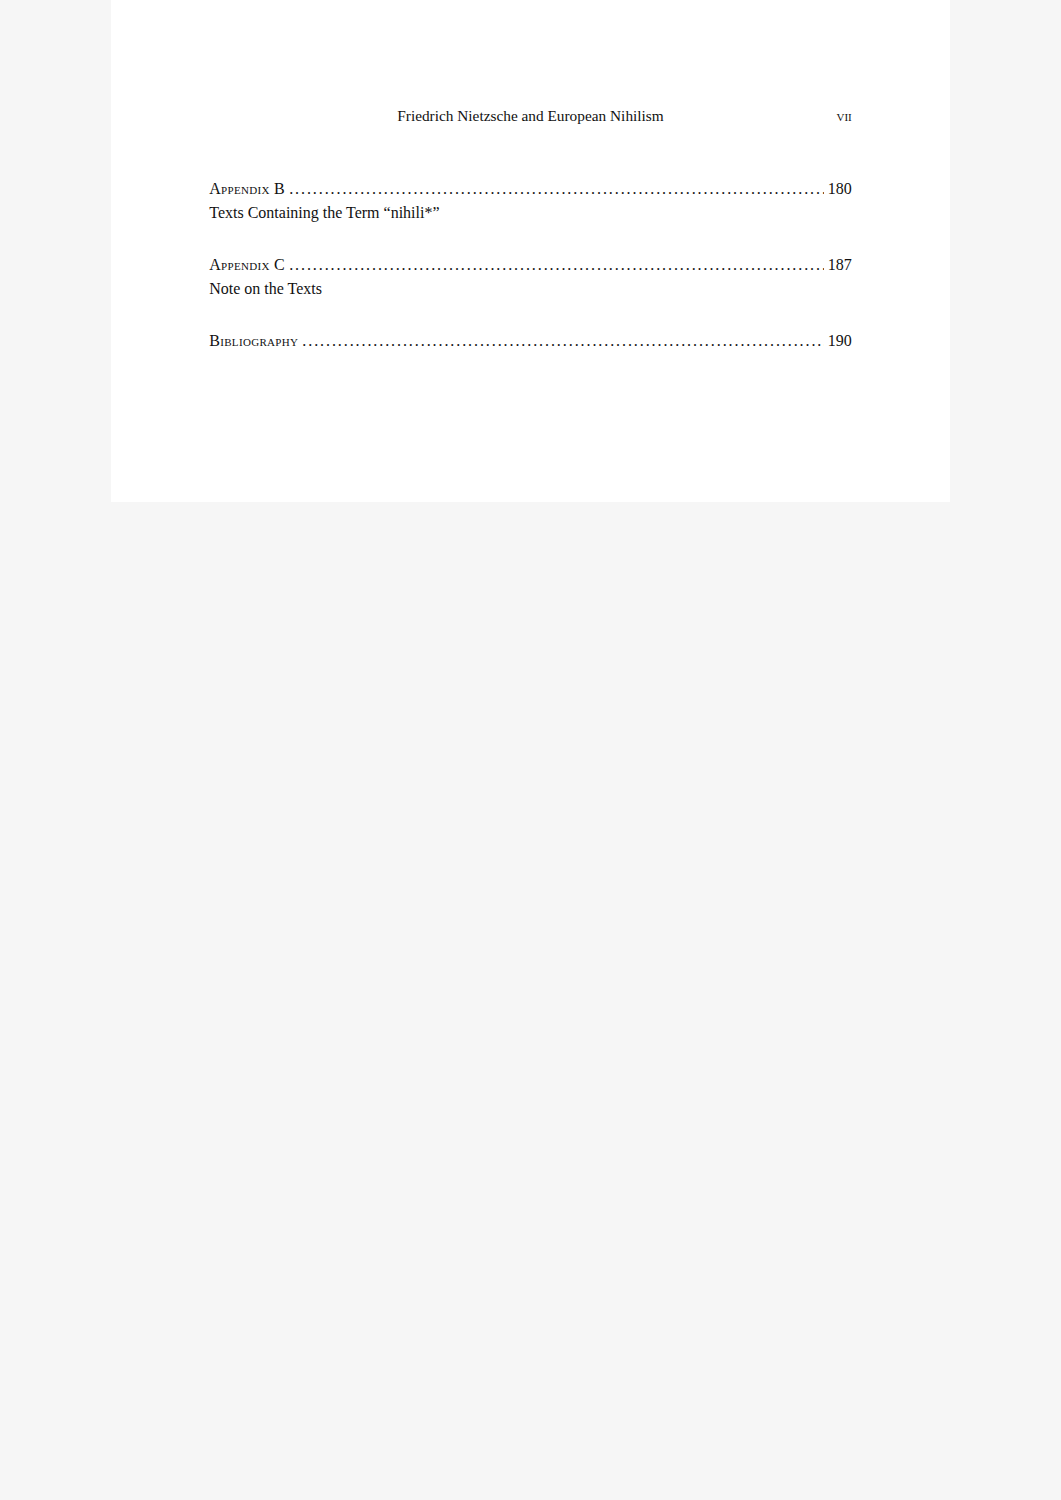Friedrich Nietzsche and European Nihilism vii
Appendix B 180
Texts Containing the Term “nihili*”
Appendix C 187
Note on the Texts
Bibliography 190